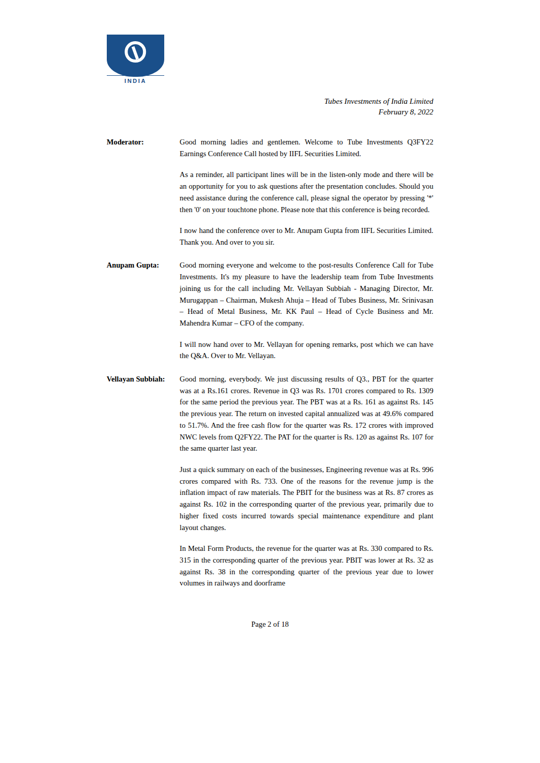INDIA
Tubes Investments of India Limited
February 8, 2022
Moderator:
Good morning ladies and gentlemen. Welcome to Tube Investments Q3FY22 Earnings Conference Call hosted by IIFL Securities Limited.
As a reminder, all participant lines will be in the listen-only mode and there will be an opportunity for you to ask questions after the presentation concludes. Should you need assistance during the conference call, please signal the operator by pressing '*' then '0' on your touchtone phone. Please note that this conference is being recorded.
I now hand the conference over to Mr. Anupam Gupta from IIFL Securities Limited. Thank you. And over to you sir.
Anupam Gupta:
Good morning everyone and welcome to the post-results Conference Call for Tube Investments. It's my pleasure to have the leadership team from Tube Investments joining us for the call including Mr. Vellayan Subbiah - Managing Director, Mr. Murugappan – Chairman, Mukesh Ahuja – Head of Tubes Business, Mr. Srinivasan – Head of Metal Business, Mr. KK Paul – Head of Cycle Business and Mr. Mahendra Kumar – CFO of the company.
I will now hand over to Mr. Vellayan for opening remarks, post which we can have the Q&A. Over to Mr. Vellayan.
Vellayan Subbiah:
Good morning, everybody. We just discussing results of Q3., PBT for the quarter was at a Rs.161 crores. Revenue in Q3 was Rs. 1701 crores compared to Rs. 1309 for the same period the previous year. The PBT was at a Rs. 161 as against Rs. 145 the previous year. The return on invested capital annualized was at 49.6% compared to 51.7%. And the free cash flow for the quarter was Rs. 172 crores with improved NWC levels from Q2FY22. The PAT for the quarter is Rs. 120 as against Rs. 107 for the same quarter last year.
Just a quick summary on each of the businesses, Engineering revenue was at Rs. 996 crores compared with Rs. 733. One of the reasons for the revenue jump is the inflation impact of raw materials. The PBIT for the business was at Rs. 87 crores as against Rs. 102 in the corresponding quarter of the previous year, primarily due to higher fixed costs incurred towards special maintenance expenditure and plant layout changes.
In Metal Form Products, the revenue for the quarter was at Rs. 330 compared to Rs. 315 in the corresponding quarter of the previous year. PBIT was lower at Rs. 32 as against Rs. 38 in the corresponding quarter of the previous year due to lower volumes in railways and doorframe
Page 2 of 18